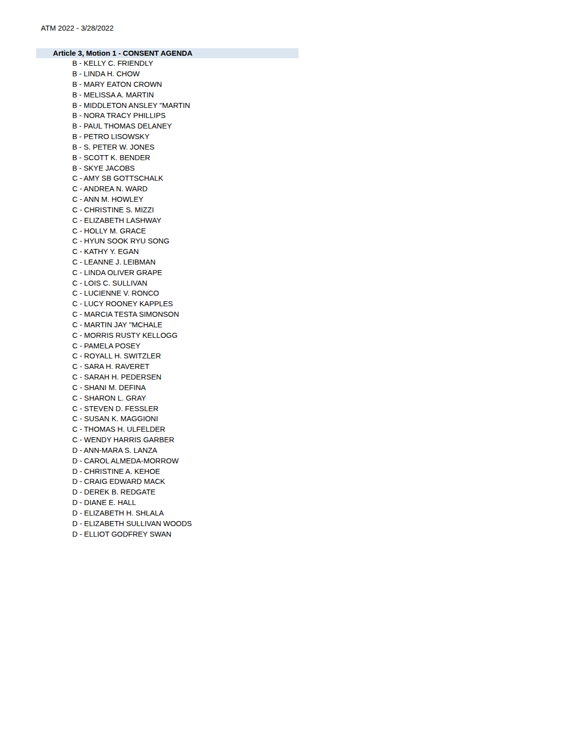ATM 2022 - 3/28/2022
Article 3, Motion 1 - CONSENT AGENDA
B - KELLY C. FRIENDLY
B - LINDA H. CHOW
B - MARY EATON CROWN
B - MELISSA A. MARTIN
B - MIDDLETON ANSLEY "MARTIN
B - NORA TRACY PHILLIPS
B - PAUL THOMAS DELANEY
B - PETRO LISOWSKY
B - S. PETER W. JONES
B - SCOTT K. BENDER
B - SKYE JACOBS
C - AMY SB GOTTSCHALK
C - ANDREA N. WARD
C - ANN M. HOWLEY
C - CHRISTINE S. MIZZI
C - ELIZABETH LASHWAY
C - HOLLY M. GRACE
C - HYUN SOOK RYU SONG
C - KATHY Y. EGAN
C - LEANNE J. LEIBMAN
C - LINDA OLIVER GRAPE
C - LOIS C. SULLIVAN
C - LUCIENNE V. RONCO
C - LUCY ROONEY KAPPLES
C - MARCIA TESTA SIMONSON
C - MARTIN JAY "MCHALE
C - MORRIS RUSTY KELLOGG
C - PAMELA POSEY
C - ROYALL H. SWITZLER
C - SARA H. RAVERET
C - SARAH H. PEDERSEN
C - SHANI M. DEFINA
C - SHARON L. GRAY
C - STEVEN D. FESSLER
C - SUSAN K. MAGGIONI
C - THOMAS H. ULFELDER
C - WENDY HARRIS GARBER
D - ANN-MARA S. LANZA
D - CAROL ALMEDA-MORROW
D - CHRISTINE A. KEHOE
D - CRAIG EDWARD MACK
D - DEREK B. REDGATE
D - DIANE E. HALL
D - ELIZABETH H. SHLALA
D - ELIZABETH SULLIVAN WOODS
D - ELLIOT GODFREY SWAN